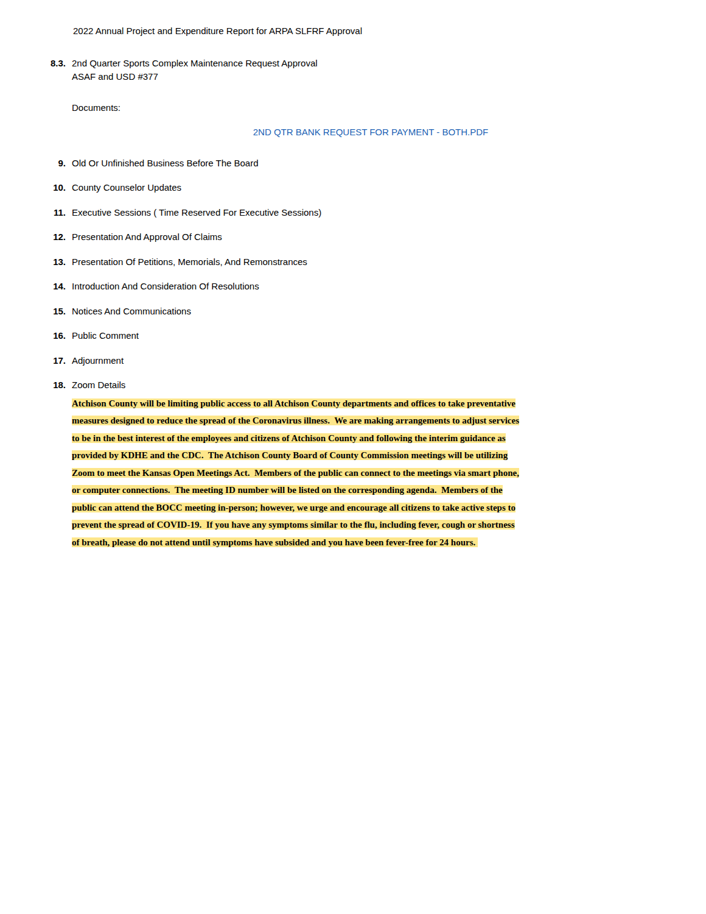2022 Annual Project and Expenditure Report for ARPA SLFRF Approval
8.3.
2nd Quarter Sports Complex Maintenance Request Approval
ASAF and USD #377
Documents:
2ND QTR BANK REQUEST FOR PAYMENT - BOTH.PDF
9.
Old Or Unfinished Business Before The Board
10.
County Counselor Updates
11.
Executive Sessions ( Time Reserved For Executive Sessions)
12.
Presentation And Approval Of Claims
13.
Presentation Of Petitions, Memorials, And Remonstrances
14.
Introduction And Consideration Of Resolutions
15.
Notices And Communications
16.
Public Comment
17.
Adjournment
18.
Zoom Details
Atchison County will be limiting public access to all Atchison County departments and offices to take preventative measures designed to reduce the spread of the Coronavirus illness. We are making arrangements to adjust services to be in the best interest of the employees and citizens of Atchison County and following the interim guidance as provided by KDHE and the CDC. The Atchison County Board of County Commission meetings will be utilizing Zoom to meet the Kansas Open Meetings Act. Members of the public can connect to the meetings via smart phone, or computer connections. The meeting ID number will be listed on the corresponding agenda. Members of the public can attend the BOCC meeting in-person; however, we urge and encourage all citizens to take active steps to prevent the spread of COVID-19. If you have any symptoms similar to the flu, including fever, cough or shortness of breath, please do not attend until symptoms have subsided and you have been fever-free for 24 hours.